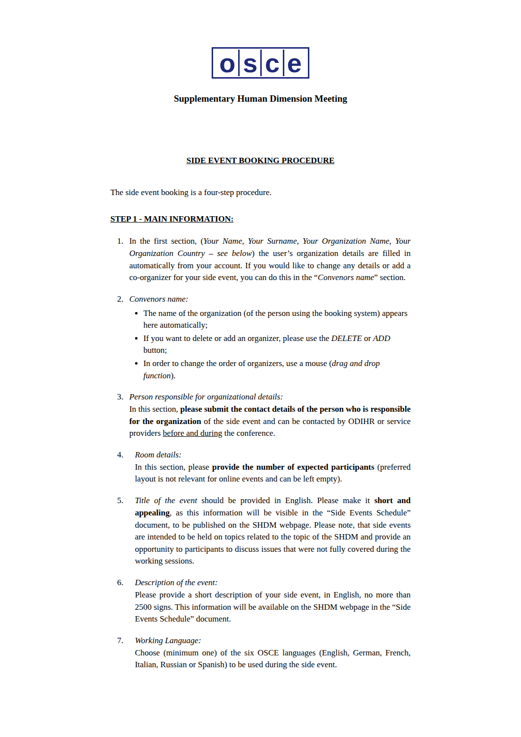osce
Supplementary Human Dimension Meeting
SIDE EVENT BOOKING PROCEDURE
The side event booking is a four-step procedure.
STEP 1 - MAIN INFORMATION:
In the first section, (Your Name, Your Surname, Your Organization Name, Your Organization Country – see below) the user’s organization details are filled in automatically from your account. If you would like to change any details or add a co-organizer for your side event, you can do this in the “Convenors name” section.
Convenors name:
The name of the organization (of the person using the booking system) appears here automatically;
If you want to delete or add an organizer, please use the DELETE or ADD button;
In order to change the order of organizers, use a mouse (drag and drop function).
Person responsible for organizational details:
In this section, please submit the contact details of the person who is responsible for the organization of the side event and can be contacted by ODIHR or service providers before and during the conference.
Room details:
In this section, please provide the number of expected participants (preferred layout is not relevant for online events and can be left empty).
Title of the event should be provided in English. Please make it short and appealing, as this information will be visible in the “Side Events Schedule” document, to be published on the SHDM webpage. Please note, that side events are intended to be held on topics related to the topic of the SHDM and provide an opportunity to participants to discuss issues that were not fully covered during the working sessions.
Description of the event:
Please provide a short description of your side event, in English, no more than 2500 signs. This information will be available on the SHDM webpage in the “Side Events Schedule” document.
Working Language:
Choose (minimum one) of the six OSCE languages (English, German, French, Italian, Russian or Spanish) to be used during the side event.